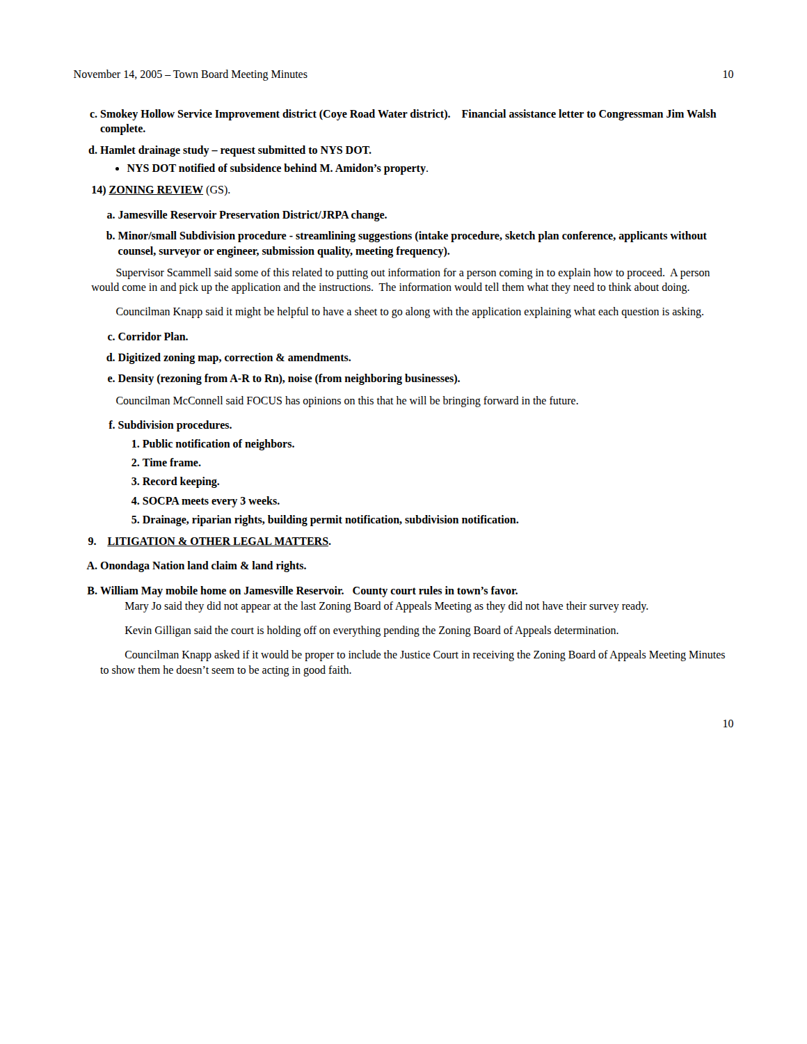November 14, 2005 – Town Board Meeting Minutes 10
Smokey Hollow Service Improvement district (Coye Road Water district). Financial assistance letter to Congressman Jim Walsh complete.
Hamlet drainage study – request submitted to NYS DOT.
NYS DOT notified of subsidence behind M. Amidon’s property.
14) ZONING REVIEW (GS).
Jamesville Reservoir Preservation District/JRPA change.
Minor/small Subdivision procedure - streamlining suggestions (intake procedure, sketch plan conference, applicants without counsel, surveyor or engineer, submission quality, meeting frequency).
Supervisor Scammell said some of this related to putting out information for a person coming in to explain how to proceed. A person would come in and pick up the application and the instructions. The information would tell them what they need to think about doing.
Councilman Knapp said it might be helpful to have a sheet to go along with the application explaining what each question is asking.
Corridor Plan.
Digitized zoning map, correction & amendments.
Density (rezoning from A-R to Rn), noise (from neighboring businesses).
Councilman McConnell said FOCUS has opinions on this that he will be bringing forward in the future.
Subdivision procedures.
Public notification of neighbors.
Time frame.
Record keeping.
SOCPA meets every 3 weeks.
Drainage, riparian rights, building permit notification, subdivision notification.
9. LITIGATION & OTHER LEGAL MATTERS.
Onondaga Nation land claim & land rights.
William May mobile home on Jamesville Reservoir. County court rules in town’s favor.
Mary Jo said they did not appear at the last Zoning Board of Appeals Meeting as they did not have their survey ready.
Kevin Gilligan said the court is holding off on everything pending the Zoning Board of Appeals determination.
Councilman Knapp asked if it would be proper to include the Justice Court in receiving the Zoning Board of Appeals Meeting Minutes to show them he doesn’t seem to be acting in good faith.
10